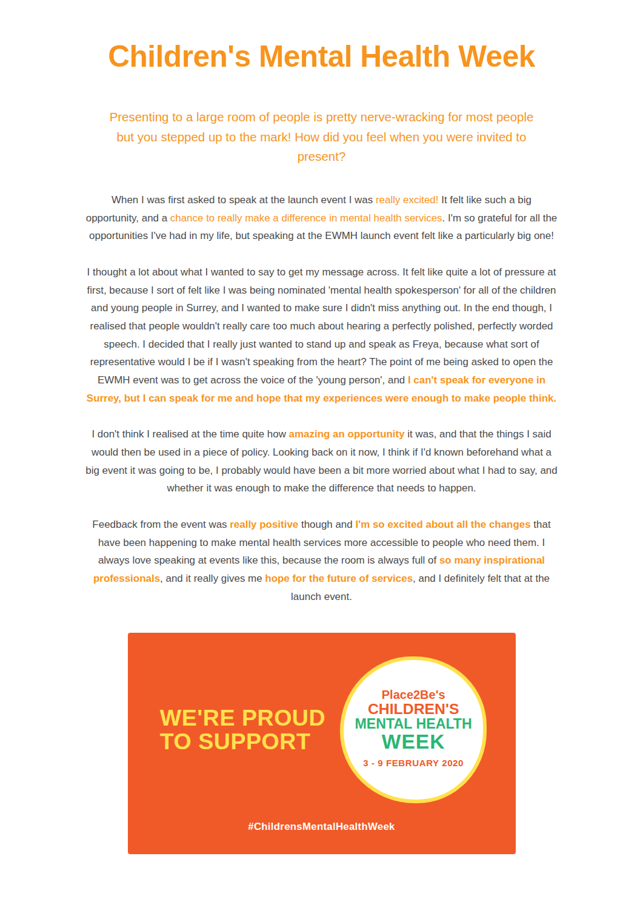Children's Mental Health Week
Presenting to a large room of people is pretty nerve-wracking for most people but you stepped up to the mark! How did you feel when you were invited to present?
When I was first asked to speak at the launch event I was really excited! It felt like such a big opportunity, and a chance to really make a difference in mental health services. I'm so grateful for all the opportunities I've had in my life, but speaking at the EWMH launch event felt like a particularly big one!
I thought a lot about what I wanted to say to get my message across. It felt like quite a lot of pressure at first, because I sort of felt like I was being nominated 'mental health spokesperson' for all of the children and young people in Surrey, and I wanted to make sure I didn't miss anything out. In the end though, I realised that people wouldn't really care too much about hearing a perfectly polished, perfectly worded speech. I decided that I really just wanted to stand up and speak as Freya, because what sort of representative would I be if I wasn't speaking from the heart? The point of me being asked to open the EWMH event was to get across the voice of the 'young person', and I can't speak for everyone in Surrey, but I can speak for me and hope that my experiences were enough to make people think.
I don't think I realised at the time quite how amazing an opportunity it was, and that the things I said would then be used in a piece of policy. Looking back on it now, I think if I'd known beforehand what a big event it was going to be, I probably would have been a bit more worried about what I had to say, and whether it was enough to make the difference that needs to happen.
Feedback from the event was really positive though and I'm so excited about all the changes that have been happening to make mental health services more accessible to people who need them. I always love speaking at events like this, because the room is always full of so many inspirational professionals, and it really gives me hope for the future of services, and I definitely felt that at the launch event.
WE'RE PROUD
TO SUPPORT
Place2Be's
CHILDREN'S
MENTAL HEALTH
WEEK
3 - 9 FEBRUARY 2020
#ChildrensMentalHealthWeek